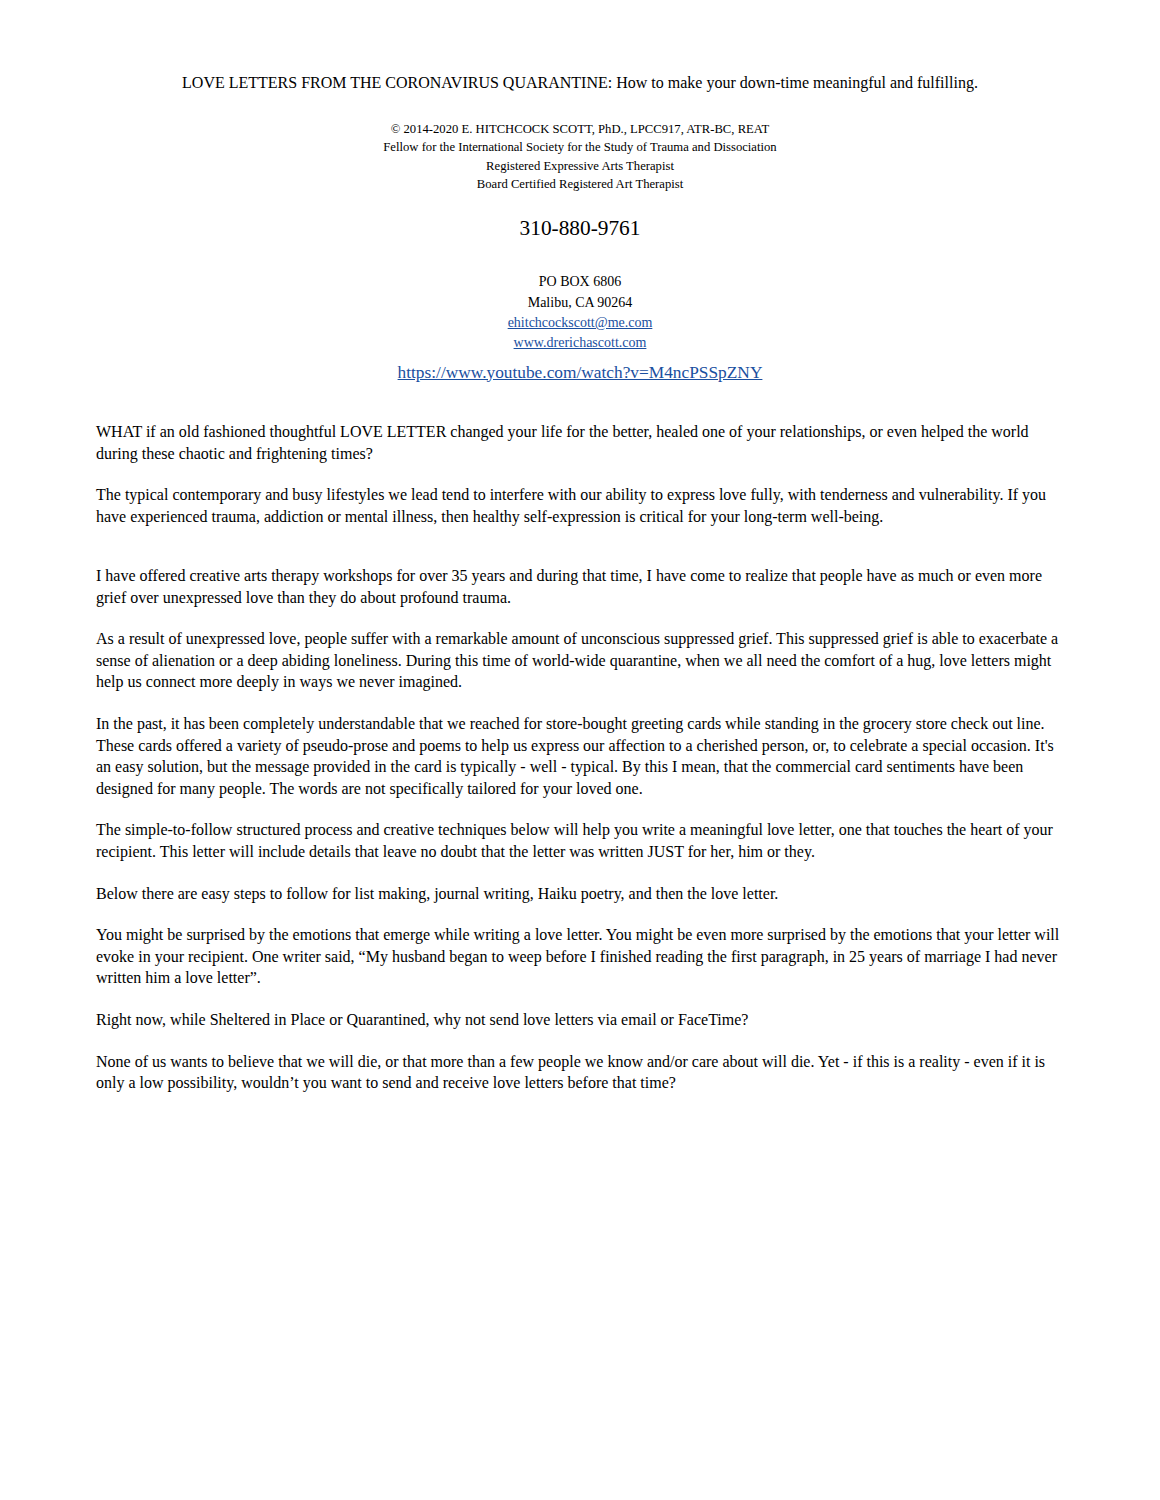LOVE LETTERS FROM THE CORONAVIRUS QUARANTINE: How to make your down-time meaningful and fulfilling.
© 2014-2020 E. HITCHCOCK SCOTT, PhD., LPCC917, ATR-BC, REAT
Fellow for the International Society for the Study of Trauma and Dissociation
Registered Expressive Arts Therapist
Board Certified Registered Art Therapist
310-880-9761
PO BOX 6806
Malibu, CA 90264
ehitchcockscott@me.com
www.drerichascott.com https://www.youtube.com/watch?v=M4ncPSSpZNY
WHAT if an old fashioned thoughtful LOVE LETTER changed your life for the better, healed one of your relationships, or even helped the world during these chaotic and frightening times?
The typical contemporary and busy lifestyles we lead tend to interfere with our ability to express love fully, with tenderness and vulnerability. If you have experienced trauma, addiction or mental illness, then healthy self-expression is critical for your long-term well-being.
I have offered creative arts therapy workshops for over 35 years and during that time, I have come to realize that people have as much or even more grief over unexpressed love than they do about profound trauma.
As a result of unexpressed love, people suffer with a remarkable amount of unconscious suppressed grief. This suppressed grief is able to exacerbate a sense of alienation or a deep abiding loneliness. During this time of world-wide quarantine, when we all need the comfort of a hug, love letters might help us connect more deeply in ways we never imagined.
In the past, it has been completely understandable that we reached for store-bought greeting cards while standing in the grocery store check out line. These cards offered a variety of pseudo-prose and poems to help us express our affection to a cherished person, or, to celebrate a special occasion. It's an easy solution, but the message provided in the card is typically - well - typical. By this I mean, that the commercial card sentiments have been designed for many people. The words are not specifically tailored for your loved one.
The simple-to-follow structured process and creative techniques below will help you write a meaningful love letter, one that touches the heart of your recipient. This letter will include details that leave no doubt that the letter was written JUST for her, him or they.
Below there are easy steps to follow for list making, journal writing, Haiku poetry, and then the love letter.
You might be surprised by the emotions that emerge while writing a love letter. You might be even more surprised by the emotions that your letter will evoke in your recipient. One writer said, “My husband began to weep before I finished reading the first paragraph, in 25 years of marriage I had never written him a love letter”.
Right now, while Sheltered in Place or Quarantined, why not send love letters via email or FaceTime?
None of us wants to believe that we will die, or that more than a few people we know and/or care about will die. Yet - if this is a reality - even if it is only a low possibility, wouldn’t you want to send and receive love letters before that time?